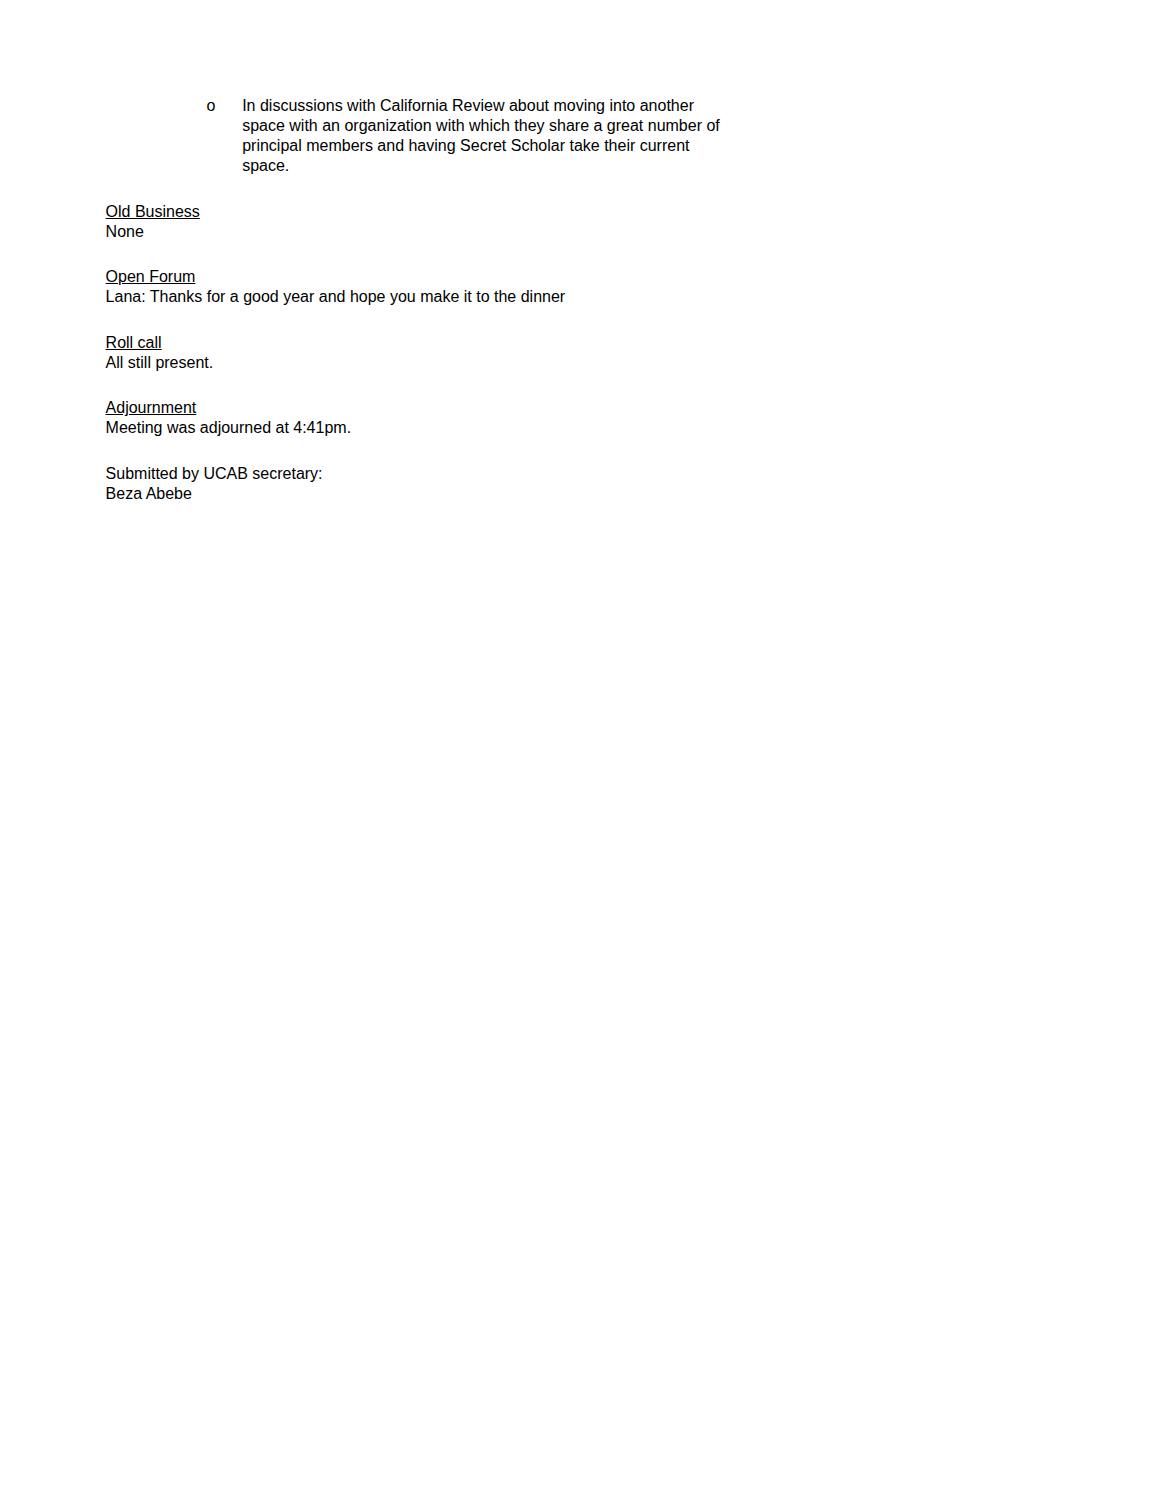o In discussions with California Review about moving into another space with an organization with which they share a great number of principal members and having Secret Scholar take their current space.
Old Business
None
Open Forum
Lana: Thanks for a good year and hope you make it to the dinner
Roll call
All still present.
Adjournment
Meeting was adjourned at 4:41pm.
Submitted by UCAB secretary:
Beza Abebe